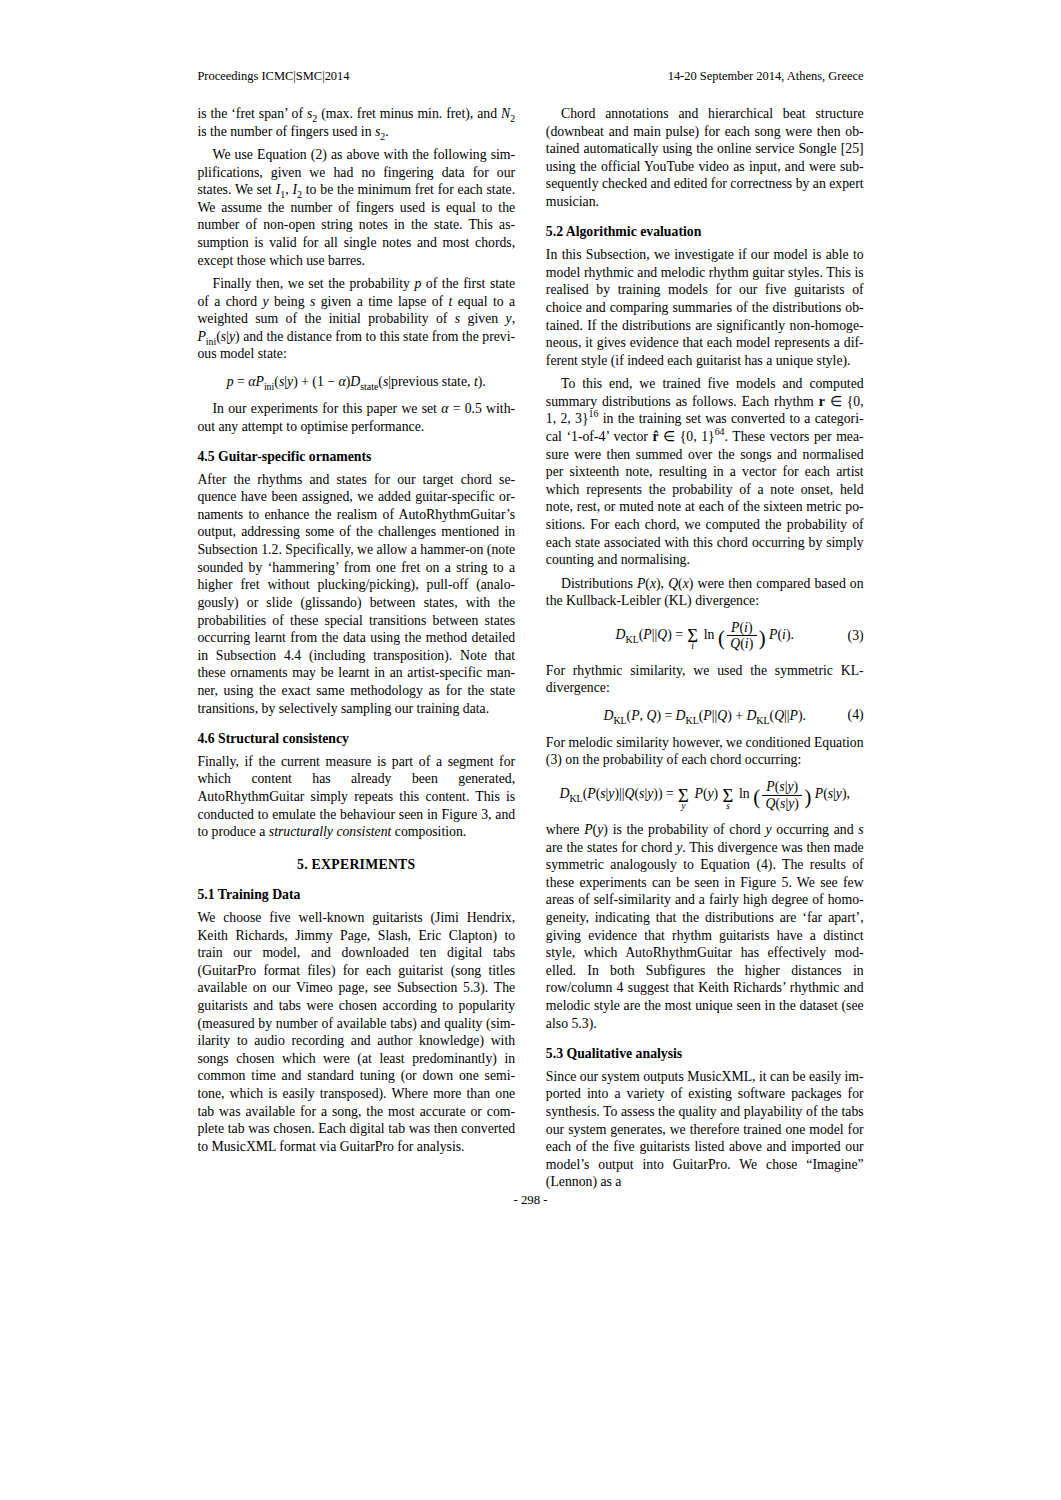Proceedings ICMC|SMC|2014
14-20 September 2014, Athens, Greece
is the ‘fret span’ of s2 (max. fret minus min. fret), and N2 is the number of fingers used in s2.
We use Equation (2) as above with the following simplifications, given we had no fingering data for our states. We set I1, I2 to be the minimum fret for each state. We assume the number of fingers used is equal to the number of non-open string notes in the state. This assumption is valid for all single notes and most chords, except those which use barres.
Finally then, we set the probability p of the first state of a chord y being s given a time lapse of t equal to a weighted sum of the initial probability of s given y, Pini(s|y) and the distance from to this state from the previous model state:
p = αPini(s|y) + (1 − α)Dstate(s|previous state, t).
In our experiments for this paper we set α = 0.5 without any attempt to optimise performance.
4.5 Guitar-specific ornaments
After the rhythms and states for our target chord sequence have been assigned, we added guitar-specific ornaments to enhance the realism of AutoRhythmGuitar’s output, addressing some of the challenges mentioned in Subsection 1.2. Specifically, we allow a hammer-on (note sounded by ‘hammering’ from one fret on a string to a higher fret without plucking/picking), pull-off (analogously) or slide (glissando) between states, with the probabilities of these special transitions between states occurring learnt from the data using the method detailed in Subsection 4.4 (including transposition). Note that these ornaments may be learnt in an artist-specific manner, using the exact same methodology as for the state transitions, by selectively sampling our training data.
4.6 Structural consistency
Finally, if the current measure is part of a segment for which content has already been generated, AutoRhythmGuitar simply repeats this content. This is conducted to emulate the behaviour seen in Figure 3, and to produce a structurally consistent composition.
5. Experiments
5.1 Training Data
We choose five well-known guitarists (Jimi Hendrix, Keith Richards, Jimmy Page, Slash, Eric Clapton) to train our model, and downloaded ten digital tabs (GuitarPro format files) for each guitarist (song titles available on our Vimeo page, see Subsection 5.3). The guitarists and tabs were chosen according to popularity (measured by number of available tabs) and quality (similarity to audio recording and author knowledge) with songs chosen which were (at least predominantly) in common time and standard tuning (or down one semitone, which is easily transposed). Where more than one tab was available for a song, the most accurate or complete tab was chosen. Each digital tab was then converted to MusicXML format via GuitarPro for analysis.
Chord annotations and hierarchical beat structure (downbeat and main pulse) for each song were then obtained automatically using the online service Songle [25] using the official YouTube video as input, and were subsequently checked and edited for correctness by an expert musician.
5.2 Algorithmic evaluation
In this Subsection, we investigate if our model is able to model rhythmic and melodic rhythm guitar styles. This is realised by training models for our five guitarists of choice and comparing summaries of the distributions obtained. If the distributions are significantly non-homogeneous, it gives evidence that each model represents a different style (if indeed each guitarist has a unique style).
To this end, we trained five models and computed summary distributions as follows. Each rhythm r ∈ {0, 1, 2, 3}16 in the training set was converted to a categorical ‘1-of-4’ vector r̂ ∈ {0, 1}64. These vectors per measure were then summed over the songs and normalised per sixteenth note, resulting in a vector for each artist which represents the probability of a note onset, held note, rest, or muted note at each of the sixteen metric positions. For each chord, we computed the probability of each state associated with this chord occurring by simply counting and normalising.
Distributions P(x), Q(x) were then compared based on the Kullback-Leibler (KL) divergence:
DKL(P||Q) = Σi ln (P(i) Q(i)) P(i). (3)
For rhythmic similarity, we used the symmetric KL-divergence:
DKL(P, Q) = DKL(P||Q) + DKL(Q||P). (4)
For melodic similarity however, we conditioned Equation (3) on the probability of each chord occurring:
DKL(P(s|y)||Q(s|y)) = Σy P(y) Σs ln (P(s|y) Q(s|y)) P(s|y),
where P(y) is the probability of chord y occurring and s are the states for chord y. This divergence was then made symmetric analogously to Equation (4). The results of these experiments can be seen in Figure 5. We see few areas of self-similarity and a fairly high degree of homogeneity, indicating that the distributions are ‘far apart’, giving evidence that rhythm guitarists have a distinct style, which AutoRhythmGuitar has effectively modelled. In both Subfigures the higher distances in row/column 4 suggest that Keith Richards’ rhythmic and melodic style are the most unique seen in the dataset (see also 5.3).
5.3 Qualitative analysis
Since our system outputs MusicXML, it can be easily imported into a variety of existing software packages for synthesis. To assess the quality and playability of the tabs our system generates, we therefore trained one model for each of the five guitarists listed above and imported our model’s output into GuitarPro. We chose “Imagine” (Lennon) as a
- 298 -